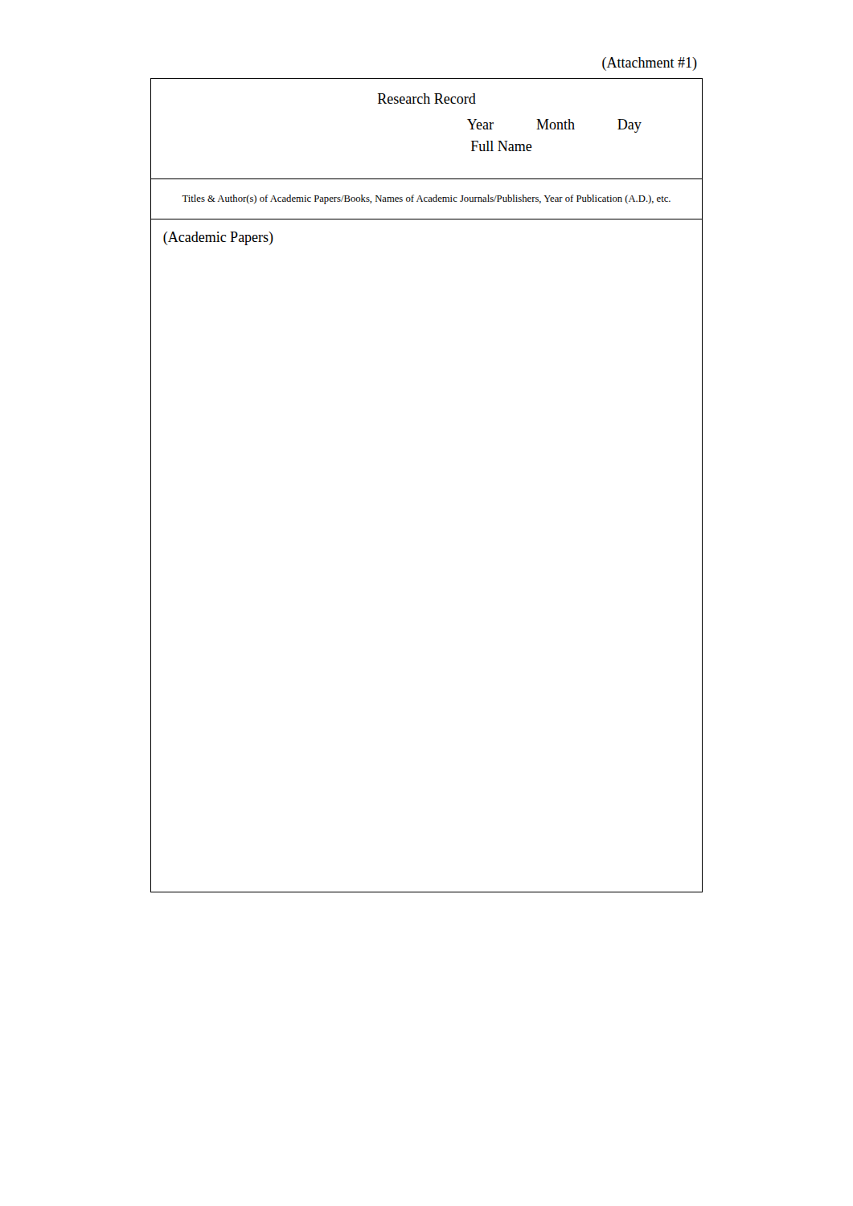(Attachment #1)
| Research Record Year Month Day Full Name |
| Titles & Author(s) of Academic Papers/Books, Names of Academic Journals/Publishers, Year of Publication (A.D.), etc. |
| (Academic Papers) |